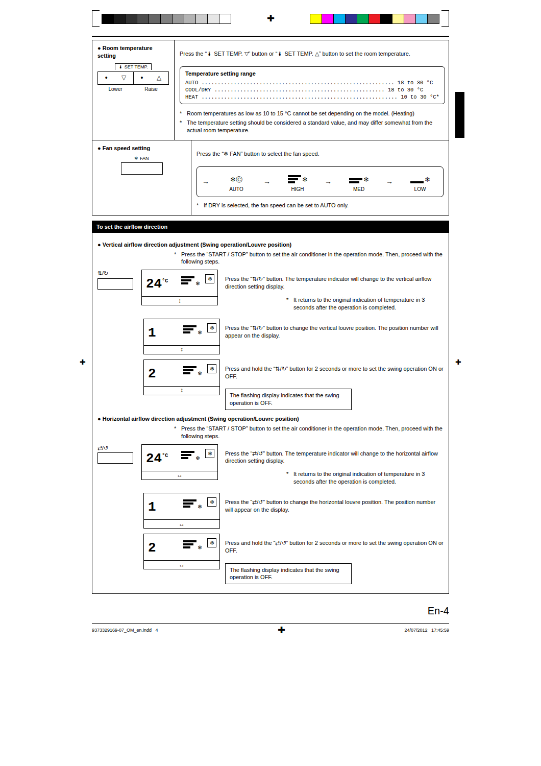✚
✚
✚
Room temperature setting
🌡 SET TEMP.
•▽
•△
Lower Raise
Press the “🌡 SET TEMP. ▽” button or “🌡 SET TEMP. △” button to set the room temperature.
Temperature setting range
AUTO ............................................................ 18 to 30 °C
COOL/DRY ..................................................... 18 to 30 °C
HEAT ............................................................. 10 to 30 °C*
Room temperatures as low as 10 to 15 °C cannot be set depending on the model. (Heating)
The temperature setting should be considered a standard value, and may differ somewhat from the actual room temperature.
Fan speed setting
❄ FAN
Press the “❄ FAN” button to select the fan speed.
→
❄Ⓒ
AUTO
→
❄
HIGH
→
❄
MED
→
❄
LOW
If DRY is selected, the fan speed can be set to AUTO only.
To set the airflow direction
Vertical airflow direction adjustment (Swing operation/Louvre position)
Press the “START / STOP” button to set the air conditioner in the operation mode. Then, proceed with the following steps.
⇅/↻
24°C
❄
❄
↕
Press the “⇅/↻” button. The temperature indicator will change to the vertical airflow direction setting display.
It returns to the original indication of temperature in 3 seconds after the operation is completed.
1
❄
❄
↕
Press the “⇅/↻” button to change the vertical louvre position. The position number will appear on the display.
2
❄
❄
↕
Press and hold the “⇅/↻” button for 2 seconds or more to set the swing operation ON or OFF.
The flashing display indicates that the swing operation is OFF.
Horizontal airflow direction adjustment (Swing operation/Louvre position)
Press the “START / STOP” button to set the air conditioner in the operation mode. Then, proceed with the following steps.
⇄/↺
24°C
❄
❄
↔
Press the “⇄/↺” button. The temperature indicator will change to the horizontal airflow direction setting display.
It returns to the original indication of temperature in 3 seconds after the operation is completed.
1
❄
❄
↔
Press the “⇄/↺” button to change the horizontal louvre position. The position number will appear on the display.
2
❄
❄
↔
Press and hold the “⇄/↺” button for 2 seconds or more to set the swing operation ON or OFF.
The flashing display indicates that the swing operation is OFF.
En-4
9373329169-07_OM_en.indd 4 ✚ 24/07/2012 17:45:59